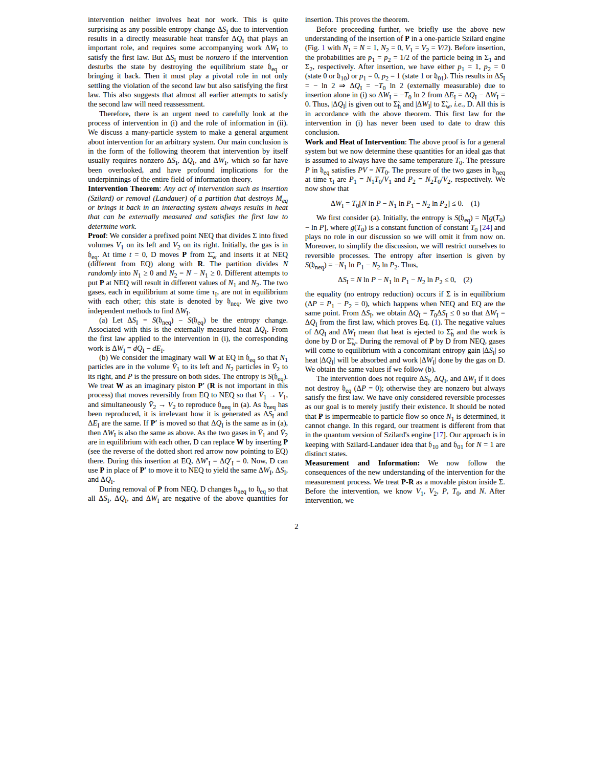intervention neither involves heat nor work. This is quite surprising as any possible entropy change ΔSI due to intervention results in a directly measurable heat transfer ΔQI that plays an important role, and requires some accompanying work ΔWI to satisfy the first law. But ΔSI must be nonzero if the intervention desturbs the state by destroying the equilibrium state 𝔥eq or bringing it back. Then it must play a pivotal role in not only settling the violation of the second law but also satisfying the first law. This also suggests that almost all earlier attempts to satisfy the second law will need reassessment.
Therefore, there is an urgent need to carefully look at the process of intervention in (i) and the role of information in (ii). We discuss a many-particle system to make a general argument about intervention for an arbitrary system. Our main conclusion is in the form of the following theorem that intervention by itself usually requires nonzero ΔSI, ΔQI, and ΔWI, which so far have been overlooked, and have profound implications for the underpinnings of the entire field of information theory.
Intervention Theorem: Any act of intervention such as insertion (Szilard) or removal (Landauer) of a partition that destroys Meq or brings it back in an interacting system always results in heat that can be externally measured and satisfies the first law to determine work.
Proof: We consider a prefixed point NEQ that divides Σ into fixed volumes V1 on its left and V2 on its right. Initially, the gas is in 𝔥eq. At time t = 0, D moves P from Σ̃w and inserts it at NEQ (different from EQ) along with R. The partition divides N randomly into N1 ≥ 0 and N2 = N − N1 ≥ 0. Different attempts to put P at NEQ will result in different values of N1 and N2. The two gases, each in equilibrium at some time τI, are not in equilibrium with each other; this state is denoted by 𝔥neq. We give two independent methods to find ΔWI.
(a) Let ΔSI = S(𝔥neq) − S(𝔥eq) be the entropy change. Associated with this is the externally measured heat ΔQI. From the first law applied to the intervention in (i), the corresponding work is ΔWI = dQI − dEI.
(b) We consider the imaginary wall W at EQ in 𝔥eq so that N1 particles are in the volume V̄1 to its left and N2 particles in V̄2 to its right, and P is the pressure on both sides. The entropy is S(𝔥eq). We treat W as an imaginary piston P′ (R is not important in this process) that moves reversibly from EQ to NEQ so that V̄1 → V1, and simultaneously V̄2 → V2 to reproduce 𝔥neq in (a). As 𝔥neq has been reproduced, it is irrelevant how it is generated as ΔSI and ΔEI are the same. If P′ is moved so that ΔQI is the same as in (a), then ΔWI is also the same as above. As the two gases in V̄1 and V̄2 are in equilibrium with each other, D can replace W by inserting P (see the reverse of the dotted short red arrow now pointing to EQ) there. During this insertion at EQ, ΔW′I = ΔQ′I = 0. Now, D can use P in place of P′ to move it to NEQ to yield the same ΔWI, ΔSI, and ΔQI.
During removal of P from NEQ, D changes 𝔥neq to 𝔥eq so that all ΔSI, ΔQI, and ΔWI are negative of the above quantities for insertion. This proves the theorem.
Before proceeding further, we briefly use the above new understanding of the insertion of P in a one-particle Szilard engine (Fig. 1 with N1 = N = 1, N2 = 0, V1 = V2 = V/2). Before insertion, the probabilities are p1 = p2 = 1/2 of the particle being in Σ1 and Σ2, respectively. After insertion, we have either p1 = 1, p2 = 0 (state 0 or 𝔥10) or p1 = 0, p2 = 1 (state 1 or 𝔥01). This results in ΔSI = − ln 2 ⇒ ΔQI = −T0 ln 2 (externally measurable) due to insertion alone in (i) so ΔWI = −T0 ln 2 from ΔEI = ΔQI − ΔWI = 0. Thus, |ΔQI| is given out to Σ̃h and |ΔWI| to Σ̃w, i.e., D. All this is in accordance with the above theorem. This first law for the intervention in (i) has never been used to date to draw this conclusion.
Work and Heat of Intervention: The above proof is for a general system but we now determine these quantities for an ideal gas that is assumed to always have the same temperature T0. The pressure P in 𝔥eq satisfies PV = NT0. The pressure of the two gases in 𝔥neq at time τI are P1 = N1T0/V1 and P2 = N2T0/V2, respectively. We now show that
ΔWI = T0[N ln P − N1 ln P1 − N2 ln P2] ≤ 0. (1)
We first consider (a). Initially, the entropy is S(𝔥eq) = N[g(T0) − ln P], where g(T0) is a constant function of constant T0 [24] and plays no role in our discussion so we will omit it from now on. Moreover, to simplify the discussion, we will restrict ourselves to reversible processes. The entropy after insertion is given by S(𝔥neq) = −N1 ln P1 − N2 ln P2. Thus,
ΔSI = N ln P − N1 ln P1 − N2 ln P2 ≤ 0, (2)
the equality (no entropy reduction) occurs if Σ is in equilibrium (ΔP = P1 − P2 = 0), which happens when NEQ and EQ are the same point. From ΔSI, we obtain ΔQI = T0ΔSI ≤ 0 so that ΔWI = ΔQI from the first law, which proves Eq. (1). The negative values of ΔQI and ΔWI mean that heat is ejected to Σ̃h and the work is done by D or Σ̃w. During the removal of P by D from NEQ, gases will come to equilibrium with a concomitant entropy gain |ΔSI| so heat |ΔQI| will be absorbed and work |ΔWI| done by the gas on D. We obtain the same values if we follow (b).
The intervention does not require ΔSI, ΔQI, and ΔWI if it does not destroy 𝔥eq (ΔP = 0); otherwise they are nonzero but always satisfy the first law. We have only considered reversible processes as our goal is to merely justify their existence. It should be noted that P is impermeable to particle flow so once N1 is determined, it cannot change. In this regard, our treatment is different from that in the quantum version of Szilard's engine [17]. Our approach is in keeping with Szilard-Landauer idea that 𝔥10 and 𝔥01 for N = 1 are distinct states.
Measurement and Information: We now follow the consequences of the new understanding of the intervention for the measurement process. We treat P-R as a movable piston inside Σ. Before the intervention, we know V1, V2, P, T0, and N. After intervention, we
2